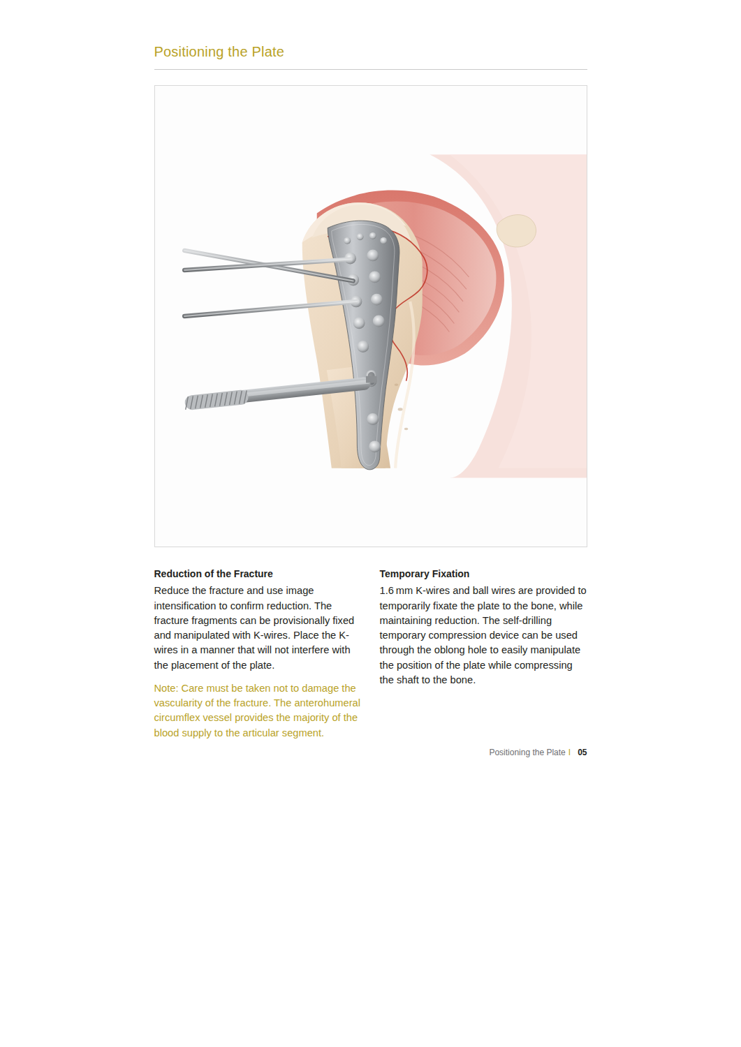Positioning the Plate
Reduction of the Fracture
Reduce the fracture and use image intensification to confirm reduction. The fracture fragments can be provisionally fixed and manipulated with K-wires. Place the K-wires in a manner that will not interfere with the placement of the plate.
Note: Care must be taken not to damage the vascularity of the fracture. The anterohumeral circumflex vessel provides the majority of the blood supply to the articular segment.
Temporary Fixation
1.6 mm K-wires and ball wires are provided to temporarily fixate the plate to the bone, while maintaining reduction. The self-drilling temporary compression device can be used through the oblong hole to easily manipulate the position of the plate while compressing the shaft to the bone.
Positioning the PlateI 05